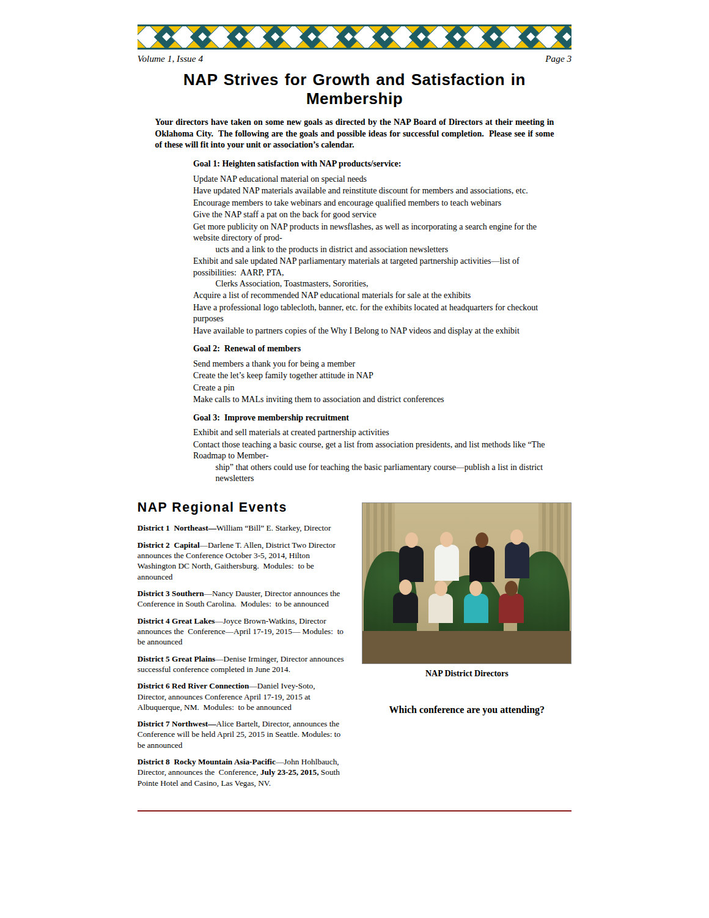Volume 1, Issue 4 Page 3
NAP Strives for Growth and Satisfaction in Membership
Your directors have taken on some new goals as directed by the NAP Board of Directors at their meeting in Oklahoma City. The following are the goals and possible ideas for successful completion. Please see if some of these will fit into your unit or association’s calendar.
Goal 1: Heighten satisfaction with NAP products/service:
Update NAP educational material on special needs
Have updated NAP materials available and reinstitute discount for members and associations, etc.
Encourage members to take webinars and encourage qualified members to teach webinars
Give the NAP staff a pat on the back for good service
Get more publicity on NAP products in newsflashes, as well as incorporating a search engine for the website directory of prod-ucts and a link to the products in district and association newsletters
Exhibit and sale updated NAP parliamentary materials at targeted partnership activities—list of possibilities: AARP, PTA,Clerks Association, Toastmasters, Sororities,
Acquire a list of recommended NAP educational materials for sale at the exhibits
Have a professional logo tablecloth, banner, etc. for the exhibits located at headquarters for checkout purposes
Have available to partners copies of the Why I Belong to NAP videos and display at the exhibit
Goal 2: Renewal of members
Send members a thank you for being a member
Create the let’s keep family together attitude in NAP
Create a pin
Make calls to MALs inviting them to association and district conferences
Goal 3: Improve membership recruitment
Exhibit and sell materials at created partnership activities
Contact those teaching a basic course, get a list from association presidents, and list methods like “The Roadmap to Member-ship” that others could use for teaching the basic parliamentary course—publish a list in district newsletters
NAP Regional Events
District 1 Northeast—William “Bill” E. Starkey, Director
District 2 Capital—Darlene T. Allen, District Two Director announces the Conference October 3-5, 2014, Hilton Washington DC North, Gaithersburg. Modules: to be announced
District 3 Southern—Nancy Dauster, Director announces the Conference in South Carolina. Modules: to be announced
District 4 Great Lakes—Joyce Brown-Watkins, Director announces the Conference—April 17-19, 2015— Modules: to be announced
District 5 Great Plains—Denise Irminger, Director announces successful conference completed in June 2014.
District 6 Red River Connection—Daniel Ivey-Soto, Director, announces Conference April 17-19, 2015 at Albuquerque, NM. Modules: to be announced
District 7 Northwest—Alice Bartelt, Director, announces the Conference will be held April 25, 2015 in Seattle. Modules: to be announced
District 8 Rocky Mountain Asia-Pacific—John Hohlbauch, Director, announces the Conference, July 23-25, 2015, South Pointe Hotel and Casino, Las Vegas, NV.
NAP District Directors
Which conference are you attending?